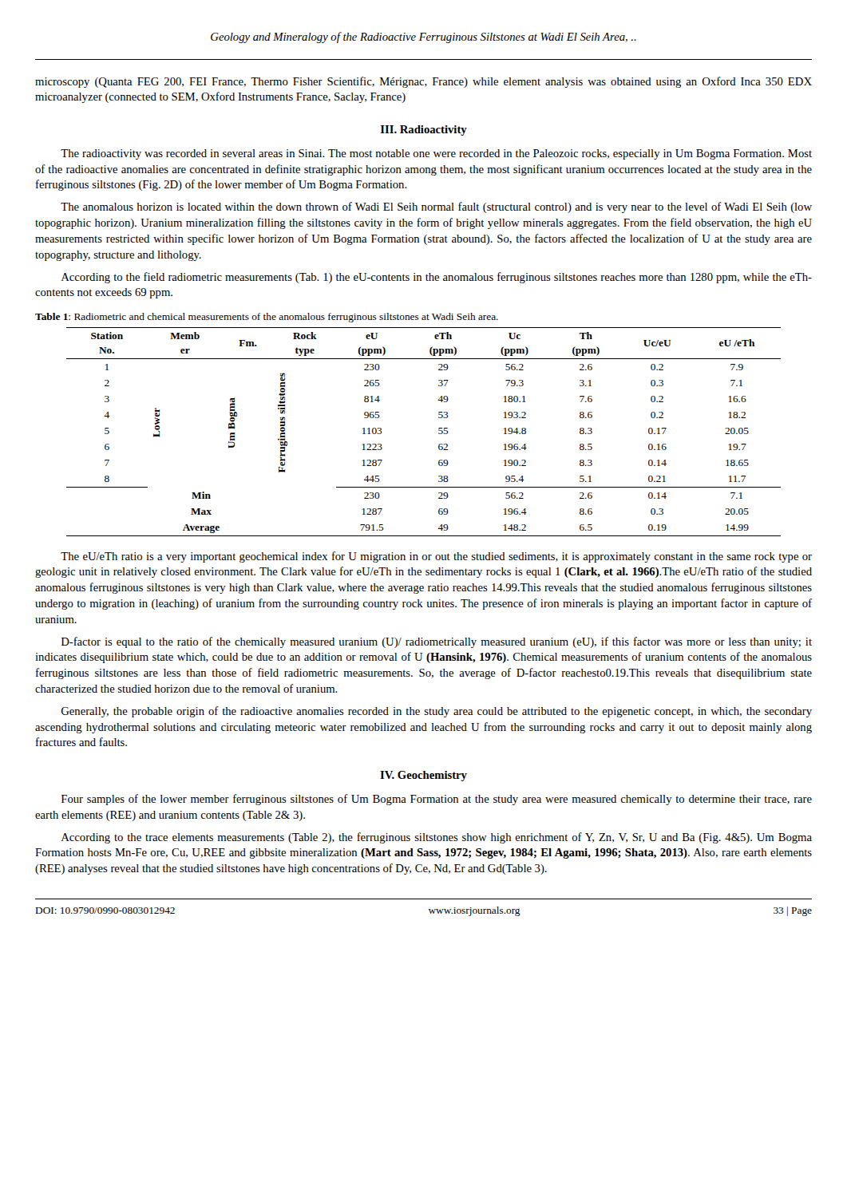Geology and Mineralogy of the Radioactive Ferruginous Siltstones at Wadi El Seih Area, ..
microscopy (Quanta FEG 200, FEI France, Thermo Fisher Scientific, Mérignac, France) while element analysis was obtained using an Oxford Inca 350 EDX microanalyzer (connected to SEM, Oxford Instruments France, Saclay, France)
III. Radioactivity
The radioactivity was recorded in several areas in Sinai. The most notable one were recorded in the Paleozoic rocks, especially in Um Bogma Formation. Most of the radioactive anomalies are concentrated in definite stratigraphic horizon among them, the most significant uranium occurrences located at the study area in the ferruginous siltstones (Fig. 2D) of the lower member of Um Bogma Formation.
The anomalous horizon is located within the down thrown of Wadi El Seih normal fault (structural control) and is very near to the level of Wadi El Seih (low topographic horizon). Uranium mineralization filling the siltstones cavity in the form of bright yellow minerals aggregates. From the field observation, the high eU measurements restricted within specific lower horizon of Um Bogma Formation (strat abound). So, the factors affected the localization of U at the study area are topography, structure and lithology.
According to the field radiometric measurements (Tab. 1) the eU-contents in the anomalous ferruginous siltstones reaches more than 1280 ppm, while the eTh-contents not exceeds 69 ppm.
Table 1: Radiometric and chemical measurements of the anomalous ferruginous siltstones at Wadi Seih area.
| Station No. | Memb er | Fm. | Rock type | eU (ppm) | eTh (ppm) | Uc (ppm) | Th (ppm) | Uc/eU | eU /eTh |
| --- | --- | --- | --- | --- | --- | --- | --- | --- | --- |
| 1 | Lower | Um Bogma | Ferruginous siltstones | 230 | 29 | 56.2 | 2.6 | 0.2 | 7.9 |
| 2 | 265 | 37 | 79.3 | 3.1 | 0.3 | 7.1 |
| 3 | 814 | 49 | 180.1 | 7.6 | 0.2 | 16.6 |
| 4 | 965 | 53 | 193.2 | 8.6 | 0.2 | 18.2 |
| 5 | 1103 | 55 | 194.8 | 8.3 | 0.17 | 20.05 |
| 6 | 1223 | 62 | 196.4 | 8.5 | 0.16 | 19.7 |
| 7 | 1287 | 69 | 190.2 | 8.3 | 0.14 | 18.65 |
| 8 | 445 | 38 | 95.4 | 5.1 | 0.21 | 11.7 |
| Min | 230 | 29 | 56.2 | 2.6 | 0.14 | 7.1 |
| Max | 1287 | 69 | 196.4 | 8.6 | 0.3 | 20.05 |
| Average | 791.5 | 49 | 148.2 | 6.5 | 0.19 | 14.99 |
The eU/eTh ratio is a very important geochemical index for U migration in or out the studied sediments, it is approximately constant in the same rock type or geologic unit in relatively closed environment. The Clark value for eU/eTh in the sedimentary rocks is equal 1 (Clark, et al. 1966).The eU/eTh ratio of the studied anomalous ferruginous siltstones is very high than Clark value, where the average ratio reaches 14.99.This reveals that the studied anomalous ferruginous siltstones undergo to migration in (leaching) of uranium from the surrounding country rock unites. The presence of iron minerals is playing an important factor in capture of uranium.
D-factor is equal to the ratio of the chemically measured uranium (U)/ radiometrically measured uranium (eU), if this factor was more or less than unity; it indicates disequilibrium state which, could be due to an addition or removal of U (Hansink, 1976). Chemical measurements of uranium contents of the anomalous ferruginous siltstones are less than those of field radiometric measurements. So, the average of D-factor reachesto0.19.This reveals that disequilibrium state characterized the studied horizon due to the removal of uranium.
Generally, the probable origin of the radioactive anomalies recorded in the study area could be attributed to the epigenetic concept, in which, the secondary ascending hydrothermal solutions and circulating meteoric water remobilized and leached U from the surrounding rocks and carry it out to deposit mainly along fractures and faults.
IV. Geochemistry
Four samples of the lower member ferruginous siltstones of Um Bogma Formation at the study area were measured chemically to determine their trace, rare earth elements (REE) and uranium contents (Table 2& 3).
According to the trace elements measurements (Table 2), the ferruginous siltstones show high enrichment of Y, Zn, V, Sr, U and Ba (Fig. 4&5). Um Bogma Formation hosts Mn-Fe ore, Cu, U,REE and gibbsite mineralization (Mart and Sass, 1972; Segev, 1984; El Agami, 1996; Shata, 2013). Also, rare earth elements (REE) analyses reveal that the studied siltstones have high concentrations of Dy, Ce, Nd, Er and Gd(Table 3).
DOI: 10.9790/0990-0803012942 www.iosrjournals.org 33 | Page